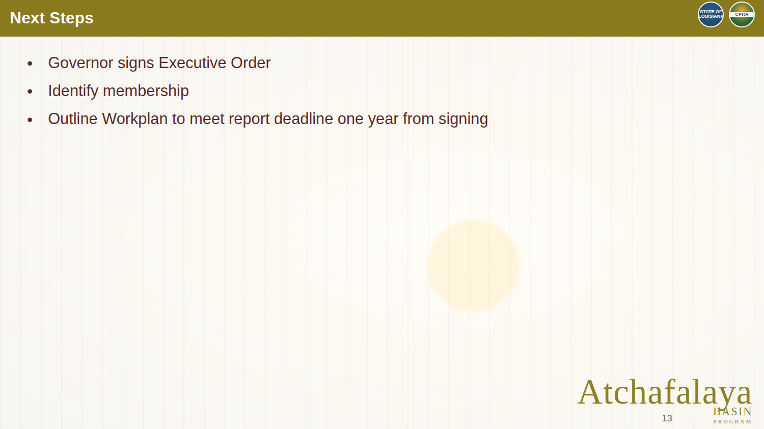STATE OF
LOUISIANA
CPRA
Next Steps
Governor signs Executive Order
Identify membership
Outline Workplan to meet report deadline one year from signing
13
Atchafalaya
BASINPROGRAM